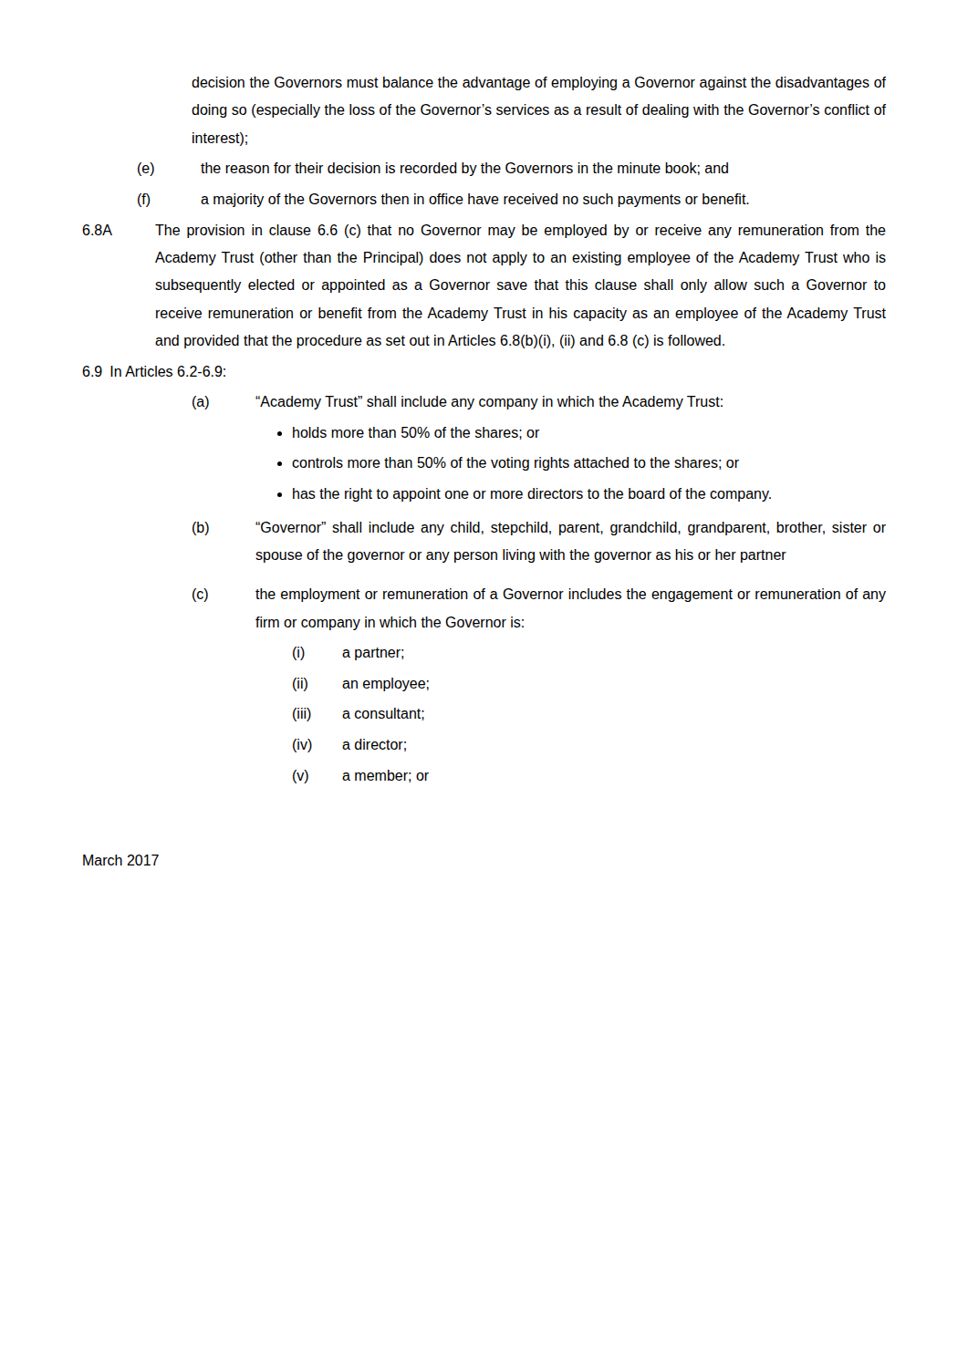decision the Governors must balance the advantage of employing a Governor against the disadvantages of doing so (especially the loss of the Governor’s services as a result of dealing with the Governor’s conflict of interest);
(e)
the reason for their decision is recorded by the Governors in the minute book; and
(f)
a majority of the Governors then in office have received no such payments or benefit.
6.8A
The provision in clause 6.6 (c) that no Governor may be employed by or receive any remuneration from the Academy Trust (other than the Principal) does not apply to an existing employee of the Academy Trust who is subsequently elected or appointed as a Governor save that this clause shall only allow such a Governor to receive remuneration or benefit from the Academy Trust in his capacity as an employee of the Academy Trust and provided that the procedure as set out in Articles 6.8(b)(i), (ii) and 6.8 (c) is followed.
6.9
In Articles 6.2-6.9:
(a)
“Academy Trust” shall include any company in which the Academy Trust:
holds more than 50% of the shares; or
controls more than 50% of the voting rights attached to the shares; or
has the right to appoint one or more directors to the board of the company.
(b)
“Governor” shall include any child, stepchild, parent, grandchild, grandparent, brother, sister or spouse of the governor or any person living with the governor as his or her partner
(c)
the employment or remuneration of a Governor includes the engagement or remuneration of any firm or company in which the Governor is:
(i)
a partner;
(ii)
an employee;
(iii)
a consultant;
(iv)
a director;
(v)
a member; or
March 2017